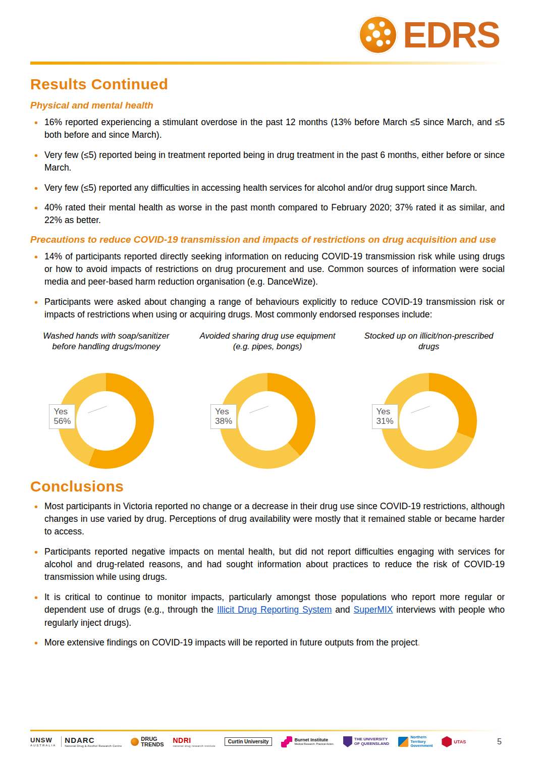EDRS
Results Continued
Physical and mental health
16% reported experiencing a stimulant overdose in the past 12 months (13% before March ≤5 since March, and ≤5 both before and since March).
Very few (≤5) reported being in treatment reported being in drug treatment in the past 6 months, either before or since March.
Very few (≤5) reported any difficulties in accessing health services for alcohol and/or drug support since March.
40% rated their mental health as worse in the past month compared to February 2020; 37% rated it as similar, and 22% as better.
Precautions to reduce COVID-19 transmission and impacts of restrictions on drug acquisition and use
14% of participants reported directly seeking information on reducing COVID-19 transmission risk while using drugs or how to avoid impacts of restrictions on drug procurement and use. Common sources of information were social media and peer-based harm reduction organisation (e.g. DanceWize).
Participants were asked about changing a range of behaviours explicitly to reduce COVID-19 transmission risk or impacts of restrictions when using or acquiring drugs. Most commonly endorsed responses include:
Washed hands with soap/sanitizer before handling drugs/money
Yes
56%
Avoided sharing drug use equipment (e.g. pipes, bongs)
Yes
38%
Stocked up on illicit/non-prescribed drugs
Yes
31%
Conclusions
Most participants in Victoria reported no change or a decrease in their drug use since COVID-19 restrictions, although changes in use varied by drug. Perceptions of drug availability were mostly that it remained stable or became harder to access.
Participants reported negative impacts on mental health, but did not report difficulties engaging with services for alcohol and drug-related reasons, and had sought information about practices to reduce the risk of COVID-19 transmission while using drugs.
It is critical to continue to monitor impacts, particularly amongst those populations who report more regular or dependent use of drugs (e.g., through the Illicit Drug Reporting System and SuperMIX interviews with people who regularly inject drugs).
More extensive findings on COVID-19 impacts will be reported in future outputs from the project.
UNSWAUSTRALIA
NDARCNational Drug & Alcohol Research Centre
DRUG
TRENDS
NDRInational drug research institute
Curtin University
Burnet InstituteMedical Research. Practical Action.
THE UNIVERSITY
OF QUEENSLAND
Northern
Territory
Government
UTAS
5